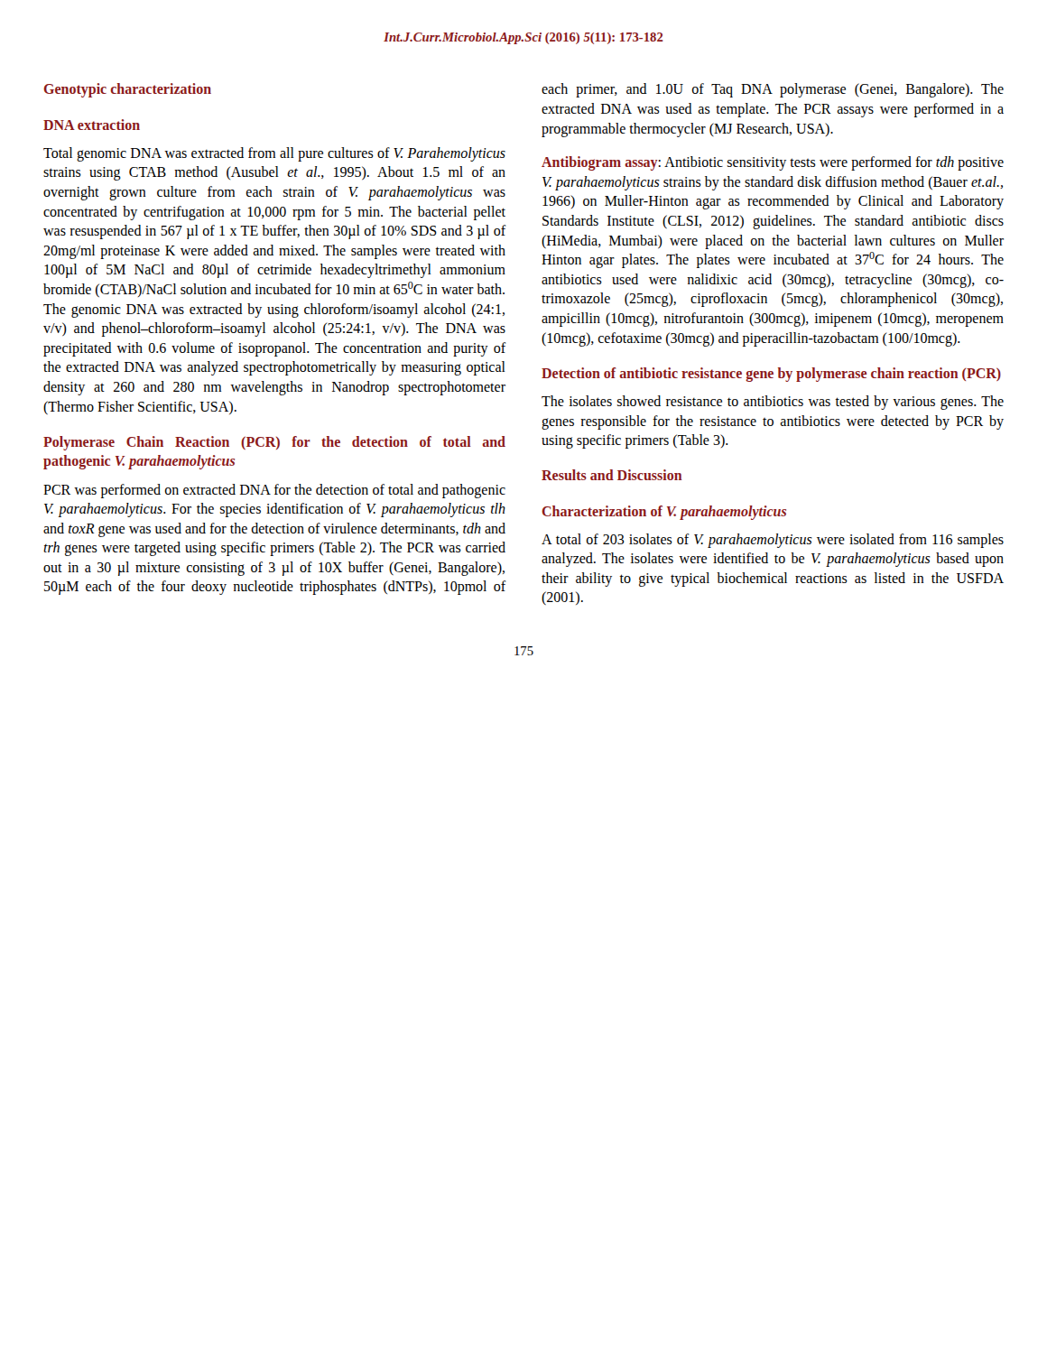Int.J.Curr.Microbiol.App.Sci (2016) 5(11): 173-182
Genotypic characterization
DNA extraction
Total genomic DNA was extracted from all pure cultures of V. Parahemolyticus strains using CTAB method (Ausubel et al., 1995). About 1.5 ml of an overnight grown culture from each strain of V. parahaemolyticus was concentrated by centrifugation at 10,000 rpm for 5 min. The bacterial pellet was resuspended in 567 µl of 1 x TE buffer, then 30µl of 10% SDS and 3 µl of 20mg/ml proteinase K were added and mixed. The samples were treated with 100µl of 5M NaCl and 80µl of cetrimide hexadecyltrimethyl ammonium bromide (CTAB)/NaCl solution and incubated for 10 min at 650C in water bath. The genomic DNA was extracted by using chloroform/isoamyl alcohol (24:1, v/v) and phenol–chloroform–isoamyl alcohol (25:24:1, v/v). The DNA was precipitated with 0.6 volume of isopropanol. The concentration and purity of the extracted DNA was analyzed spectrophotometrically by measuring optical density at 260 and 280 nm wavelengths in Nanodrop spectrophotometer (Thermo Fisher Scientific, USA).
Polymerase Chain Reaction (PCR) for the detection of total and pathogenic V. parahaemolyticus
PCR was performed on extracted DNA for the detection of total and pathogenic V. parahaemolyticus. For the species identification of V. parahaemolyticus tlh and toxR gene was used and for the detection of virulence determinants, tdh and trh genes were targeted using specific primers (Table 2). The PCR was carried out in a 30 µl mixture consisting of 3 µl of 10X buffer (Genei, Bangalore), 50µM each of the four deoxy nucleotide triphosphates (dNTPs), 10pmol of each primer, and 1.0U of Taq DNA polymerase (Genei, Bangalore). The extracted DNA was used as template. The PCR assays were performed in a programmable thermocycler (MJ Research, USA).
Antibiogram assay: Antibiotic sensitivity tests were performed for tdh positive V. parahaemolyticus strains by the standard disk diffusion method (Bauer et.al., 1966) on Muller-Hinton agar as recommended by Clinical and Laboratory Standards Institute (CLSI, 2012) guidelines. The standard antibiotic discs (HiMedia, Mumbai) were placed on the bacterial lawn cultures on Muller Hinton agar plates. The plates were incubated at 370C for 24 hours. The antibiotics used were nalidixic acid (30mcg), tetracycline (30mcg), co-trimoxazole (25mcg), ciprofloxacin (5mcg), chloramphenicol (30mcg), ampicillin (10mcg), nitrofurantoin (300mcg), imipenem (10mcg), meropenem (10mcg), cefotaxime (30mcg) and piperacillin-tazobactam (100/10mcg).
Detection of antibiotic resistance gene by polymerase chain reaction (PCR)
The isolates showed resistance to antibiotics was tested by various genes. The genes responsible for the resistance to antibiotics were detected by PCR by using specific primers (Table 3).
Results and Discussion
Characterization of V. parahaemolyticus
A total of 203 isolates of V. parahaemolyticus were isolated from 116 samples analyzed. The isolates were identified to be V. parahaemolyticus based upon their ability to give typical biochemical reactions as listed in the USFDA (2001).
175